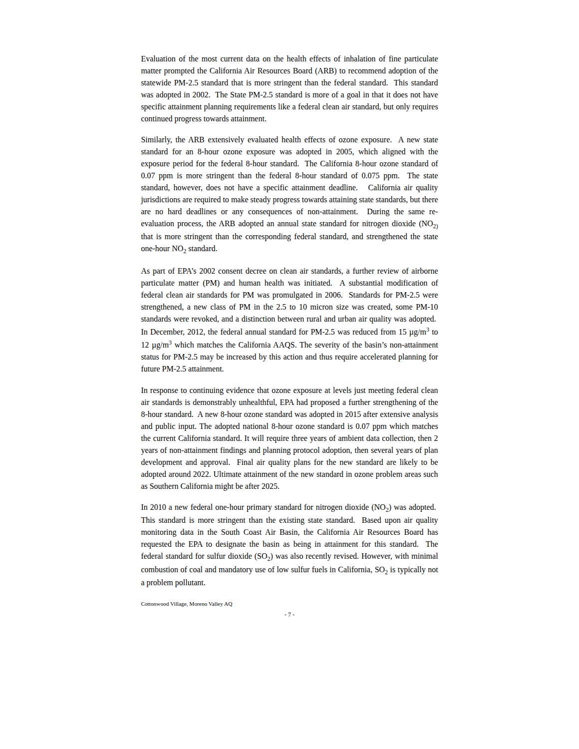Evaluation of the most current data on the health effects of inhalation of fine particulate matter prompted the California Air Resources Board (ARB) to recommend adoption of the statewide PM-2.5 standard that is more stringent than the federal standard. This standard was adopted in 2002. The State PM-2.5 standard is more of a goal in that it does not have specific attainment planning requirements like a federal clean air standard, but only requires continued progress towards attainment.
Similarly, the ARB extensively evaluated health effects of ozone exposure. A new state standard for an 8-hour ozone exposure was adopted in 2005, which aligned with the exposure period for the federal 8-hour standard. The California 8-hour ozone standard of 0.07 ppm is more stringent than the federal 8-hour standard of 0.075 ppm. The state standard, however, does not have a specific attainment deadline. California air quality jurisdictions are required to make steady progress towards attaining state standards, but there are no hard deadlines or any consequences of non-attainment. During the same re-evaluation process, the ARB adopted an annual state standard for nitrogen dioxide (NO2) that is more stringent than the corresponding federal standard, and strengthened the state one-hour NO2 standard.
As part of EPA’s 2002 consent decree on clean air standards, a further review of airborne particulate matter (PM) and human health was initiated. A substantial modification of federal clean air standards for PM was promulgated in 2006. Standards for PM-2.5 were strengthened, a new class of PM in the 2.5 to 10 micron size was created, some PM-10 standards were revoked, and a distinction between rural and urban air quality was adopted. In December, 2012, the federal annual standard for PM-2.5 was reduced from 15 µg/m3 to 12 µg/m3 which matches the California AAQS. The severity of the basin’s non-attainment status for PM-2.5 may be increased by this action and thus require accelerated planning for future PM-2.5 attainment.
In response to continuing evidence that ozone exposure at levels just meeting federal clean air standards is demonstrably unhealthful, EPA had proposed a further strengthening of the 8-hour standard. A new 8-hour ozone standard was adopted in 2015 after extensive analysis and public input. The adopted national 8-hour ozone standard is 0.07 ppm which matches the current California standard. It will require three years of ambient data collection, then 2 years of non-attainment findings and planning protocol adoption, then several years of plan development and approval. Final air quality plans for the new standard are likely to be adopted around 2022. Ultimate attainment of the new standard in ozone problem areas such as Southern California might be after 2025.
In 2010 a new federal one-hour primary standard for nitrogen dioxide (NO2) was adopted. This standard is more stringent than the existing state standard. Based upon air quality monitoring data in the South Coast Air Basin, the California Air Resources Board has requested the EPA to designate the basin as being in attainment for this standard. The federal standard for sulfur dioxide (SO2) was also recently revised. However, with minimal combustion of coal and mandatory use of low sulfur fuels in California, SO2 is typically not a problem pollutant.
Cottonwood Village, Moreno Valley AQ
- 7 -